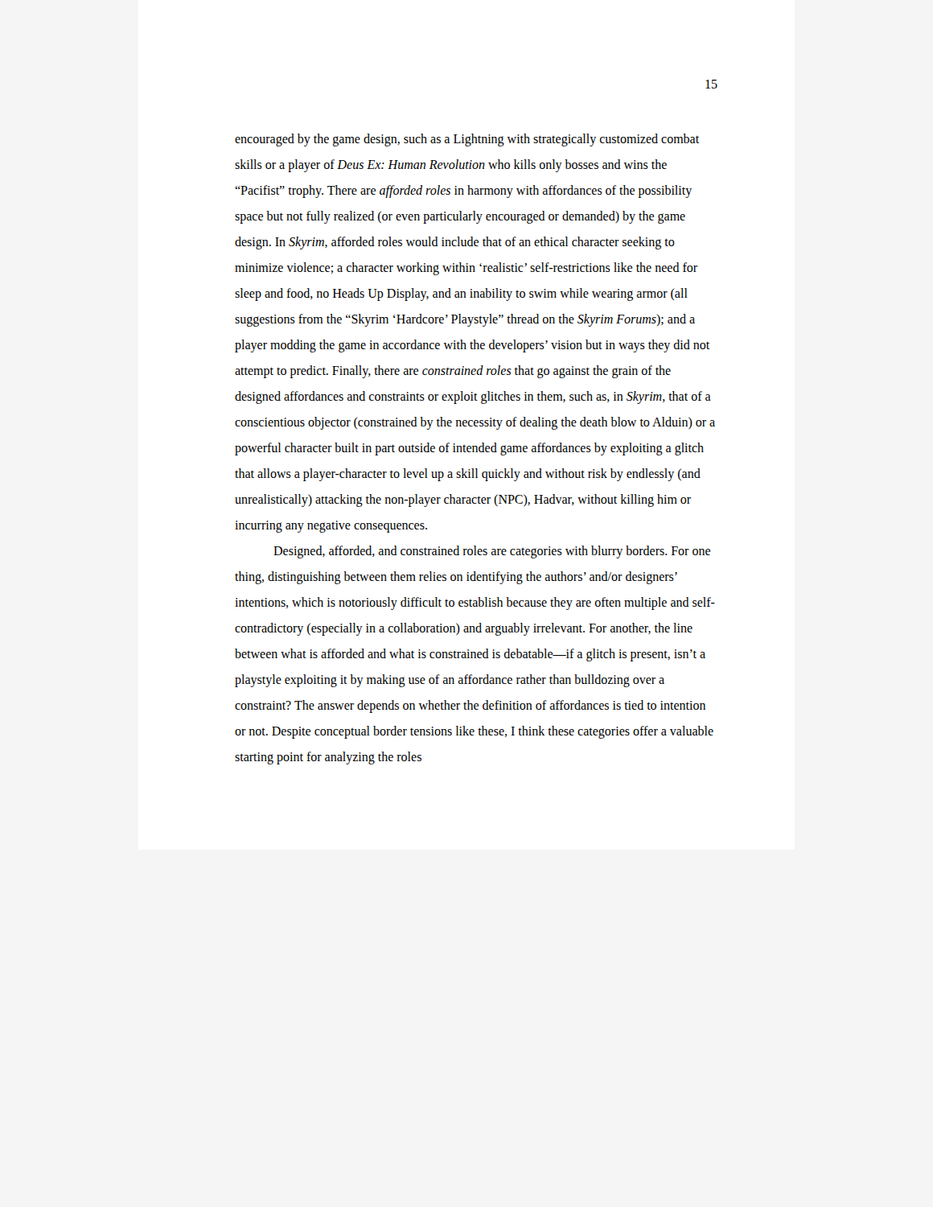15
encouraged by the game design, such as a Lightning with strategically customized combat skills or a player of Deus Ex: Human Revolution who kills only bosses and wins the “Pacifist” trophy. There are afforded roles in harmony with affordances of the possibility space but not fully realized (or even particularly encouraged or demanded) by the game design. In Skyrim, afforded roles would include that of an ethical character seeking to minimize violence; a character working within ‘realistic’ self-restrictions like the need for sleep and food, no Heads Up Display, and an inability to swim while wearing armor (all suggestions from the “Skyrim ‘Hardcore’ Playstyle” thread on the Skyrim Forums); and a player modding the game in accordance with the developers’ vision but in ways they did not attempt to predict. Finally, there are constrained roles that go against the grain of the designed affordances and constraints or exploit glitches in them, such as, in Skyrim, that of a conscientious objector (constrained by the necessity of dealing the death blow to Alduin) or a powerful character built in part outside of intended game affordances by exploiting a glitch that allows a player-character to level up a skill quickly and without risk by endlessly (and unrealistically) attacking the non-player character (NPC), Hadvar, without killing him or incurring any negative consequences.
Designed, afforded, and constrained roles are categories with blurry borders. For one thing, distinguishing between them relies on identifying the authors’ and/or designers’ intentions, which is notoriously difficult to establish because they are often multiple and self-contradictory (especially in a collaboration) and arguably irrelevant. For another, the line between what is afforded and what is constrained is debatable—if a glitch is present, isn’t a playstyle exploiting it by making use of an affordance rather than bulldozing over a constraint? The answer depends on whether the definition of affordances is tied to intention or not. Despite conceptual border tensions like these, I think these categories offer a valuable starting point for analyzing the roles